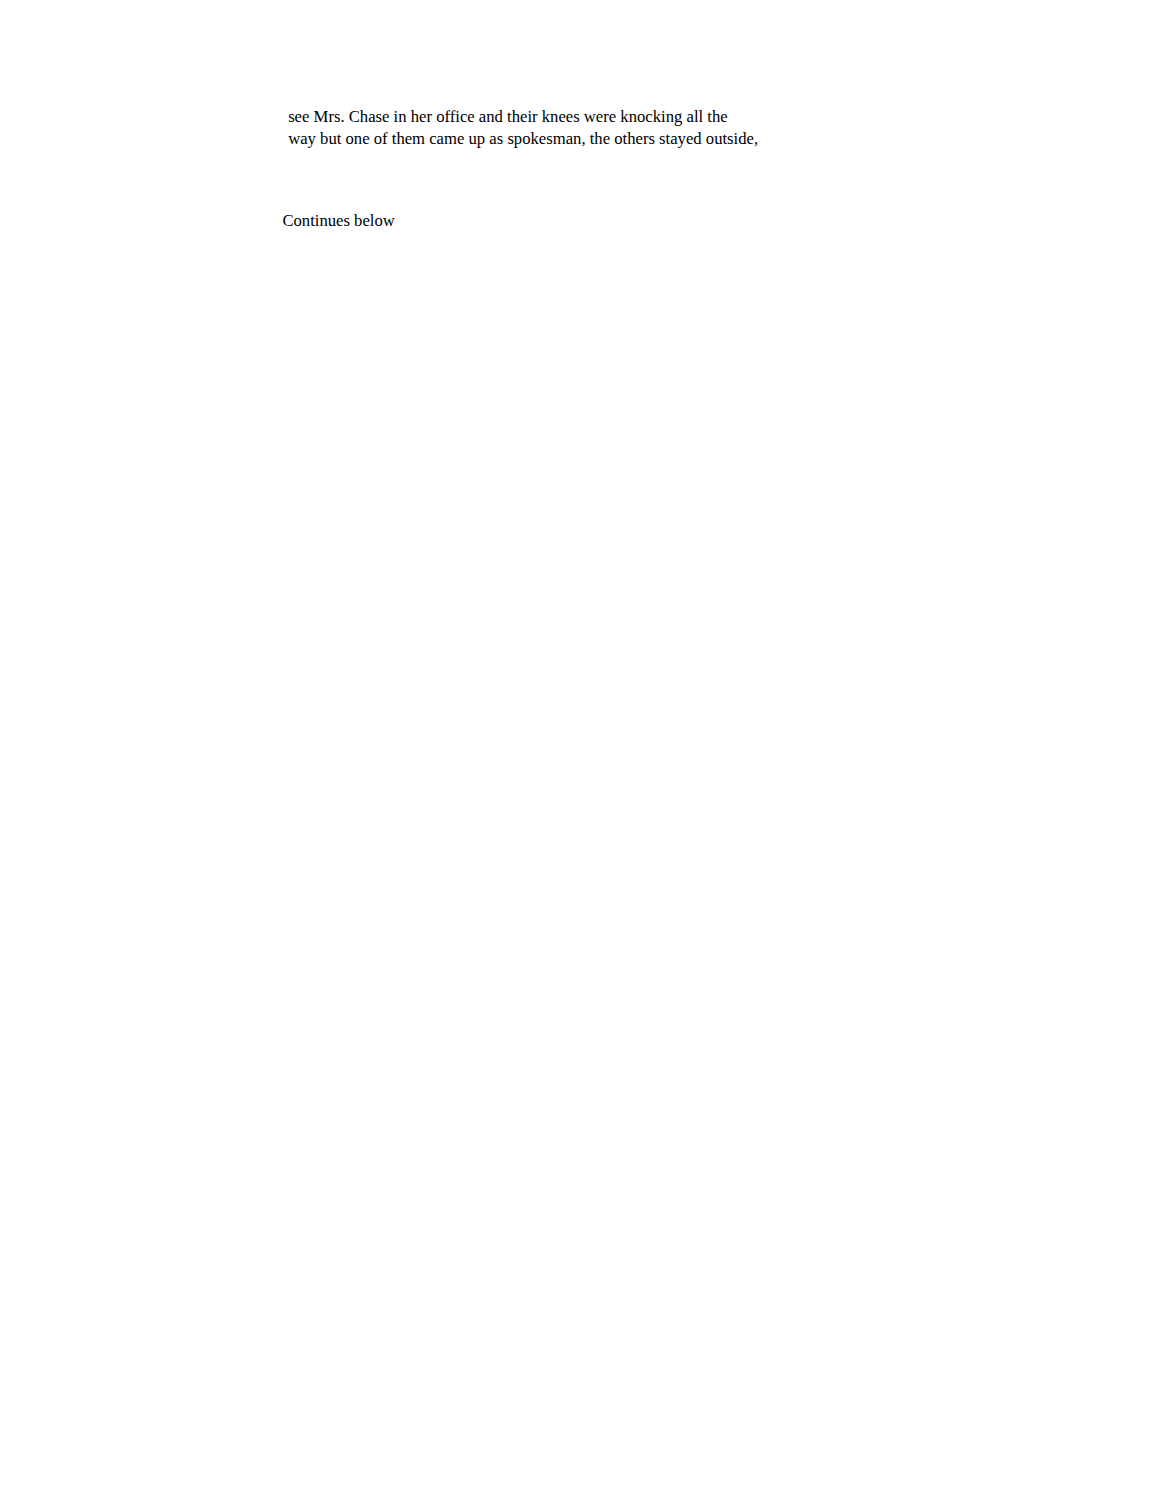see Mrs. Chase in her office and their knees were knocking all the
way but one of them came up as spokesman, the others stayed outside,
Continues below